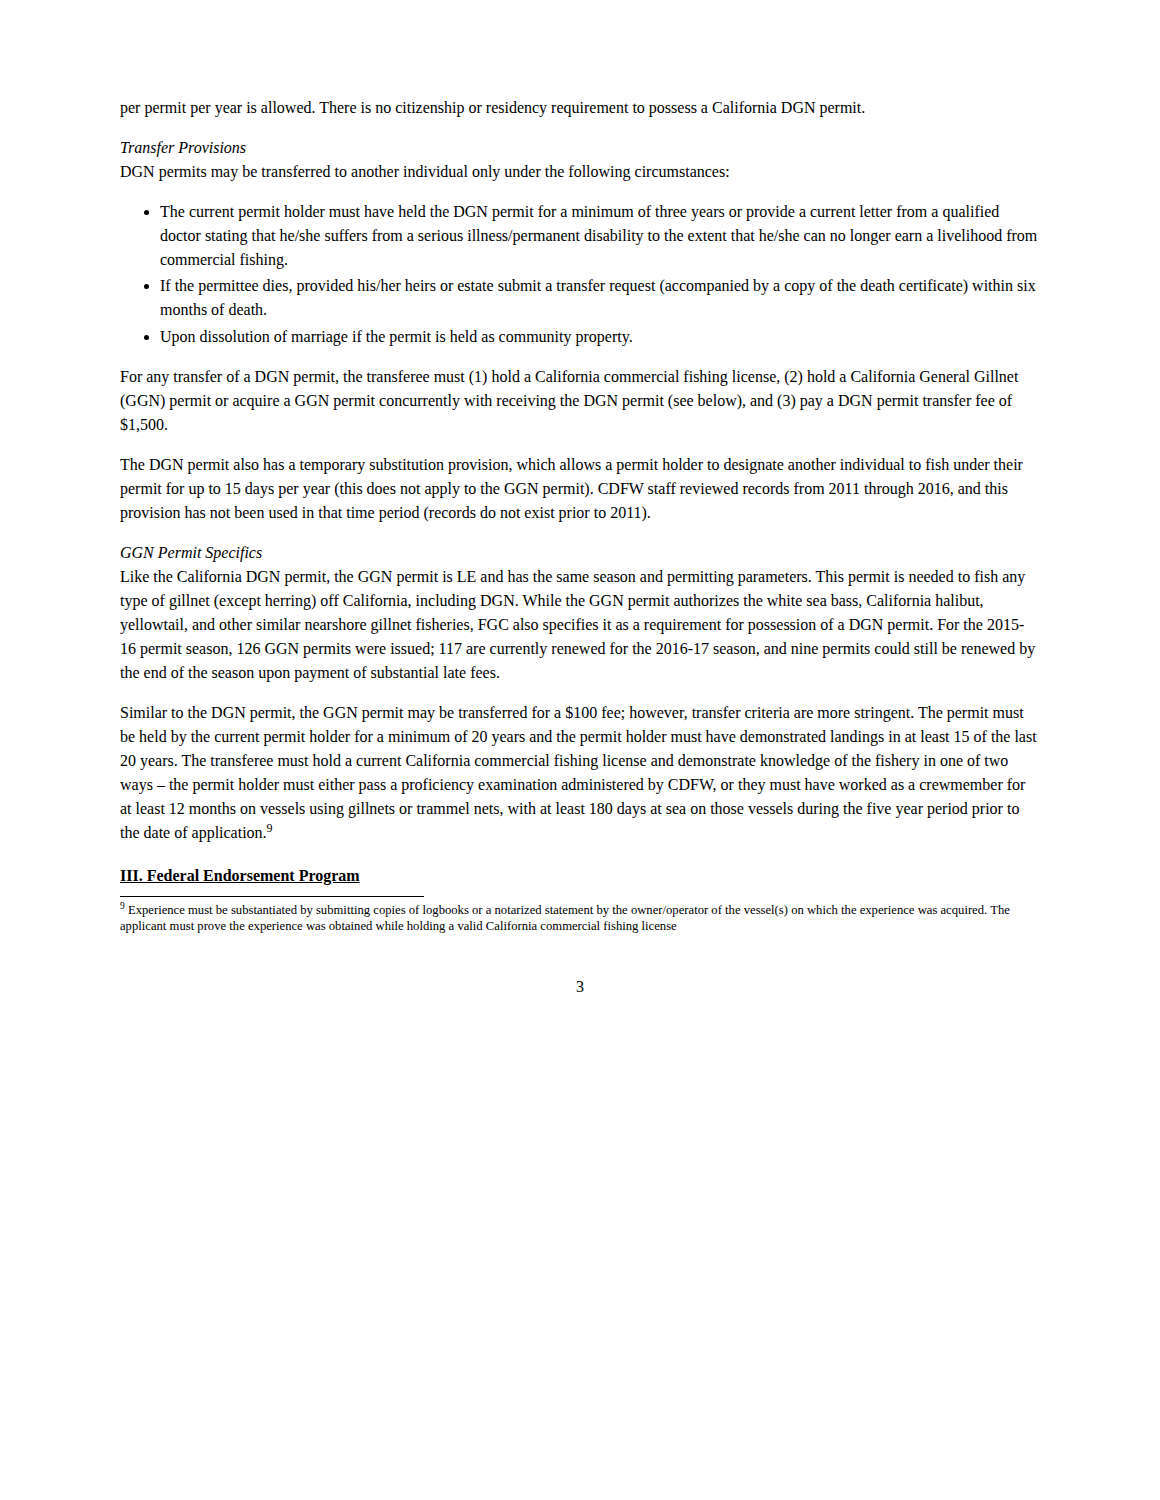per permit per year is allowed. There is no citizenship or residency requirement to possess a California DGN permit.
Transfer Provisions
DGN permits may be transferred to another individual only under the following circumstances:
The current permit holder must have held the DGN permit for a minimum of three years or provide a current letter from a qualified doctor stating that he/she suffers from a serious illness/permanent disability to the extent that he/she can no longer earn a livelihood from commercial fishing.
If the permittee dies, provided his/her heirs or estate submit a transfer request (accompanied by a copy of the death certificate) within six months of death.
Upon dissolution of marriage if the permit is held as community property.
For any transfer of a DGN permit, the transferee must (1) hold a California commercial fishing license, (2) hold a California General Gillnet (GGN) permit or acquire a GGN permit concurrently with receiving the DGN permit (see below), and (3) pay a DGN permit transfer fee of $1,500.
The DGN permit also has a temporary substitution provision, which allows a permit holder to designate another individual to fish under their permit for up to 15 days per year (this does not apply to the GGN permit). CDFW staff reviewed records from 2011 through 2016, and this provision has not been used in that time period (records do not exist prior to 2011).
GGN Permit Specifics
Like the California DGN permit, the GGN permit is LE and has the same season and permitting parameters. This permit is needed to fish any type of gillnet (except herring) off California, including DGN. While the GGN permit authorizes the white sea bass, California halibut, yellowtail, and other similar nearshore gillnet fisheries, FGC also specifies it as a requirement for possession of a DGN permit. For the 2015-16 permit season, 126 GGN permits were issued; 117 are currently renewed for the 2016-17 season, and nine permits could still be renewed by the end of the season upon payment of substantial late fees.
Similar to the DGN permit, the GGN permit may be transferred for a $100 fee; however, transfer criteria are more stringent. The permit must be held by the current permit holder for a minimum of 20 years and the permit holder must have demonstrated landings in at least 15 of the last 20 years. The transferee must hold a current California commercial fishing license and demonstrate knowledge of the fishery in one of two ways – the permit holder must either pass a proficiency examination administered by CDFW, or they must have worked as a crewmember for at least 12 months on vessels using gillnets or trammel nets, with at least 180 days at sea on those vessels during the five year period prior to the date of application.9
III. Federal Endorsement Program
9 Experience must be substantiated by submitting copies of logbooks or a notarized statement by the owner/operator of the vessel(s) on which the experience was acquired. The applicant must prove the experience was obtained while holding a valid California commercial fishing license
3